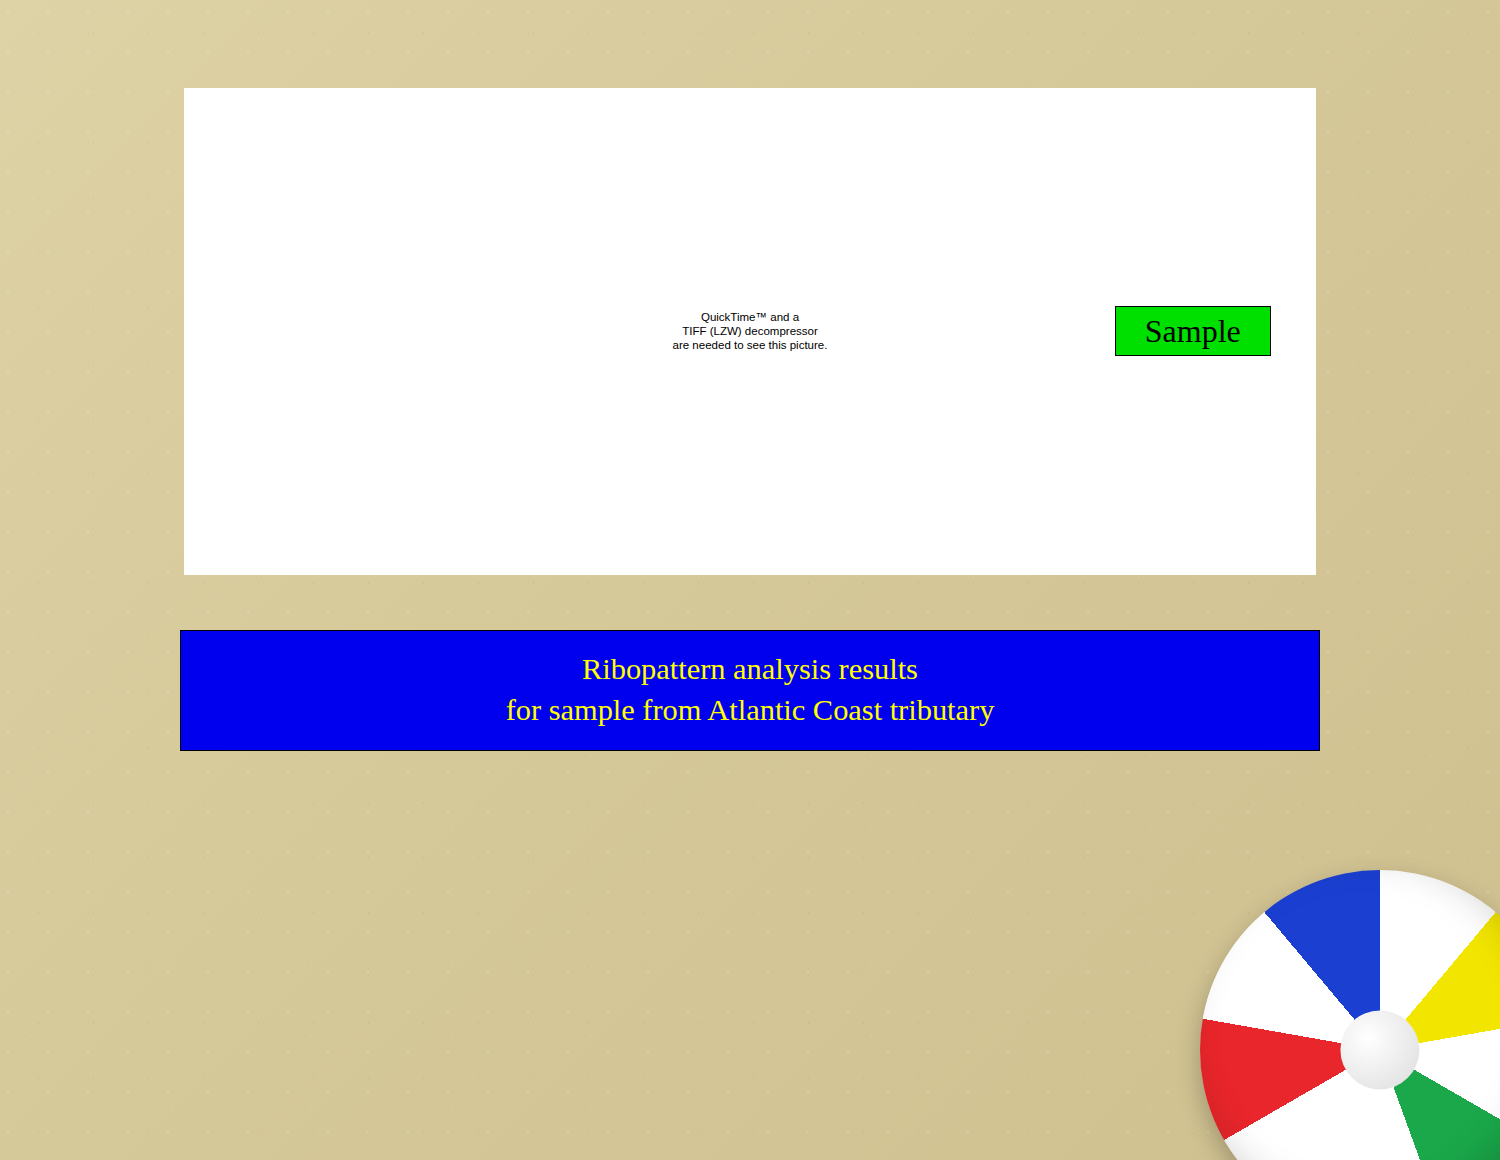QuickTime™ and a
TIFF (LZW) decompressor
are needed to see this picture.
Sample
Ribopattern analysis results
for sample from Atlantic Coast tributary